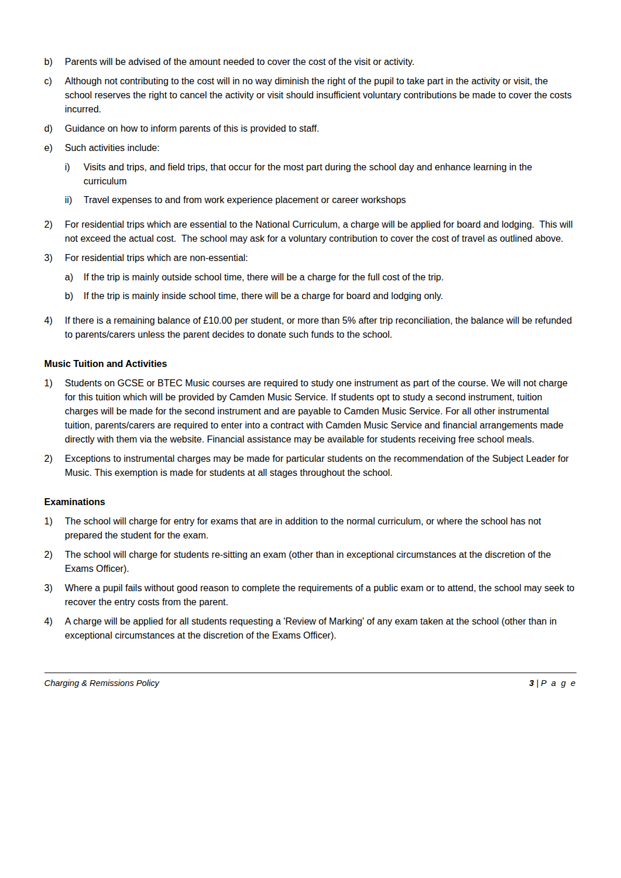b) Parents will be advised of the amount needed to cover the cost of the visit or activity.
c) Although not contributing to the cost will in no way diminish the right of the pupil to take part in the activity or visit, the school reserves the right to cancel the activity or visit should insufficient voluntary contributions be made to cover the costs incurred.
d) Guidance on how to inform parents of this is provided to staff.
e) Such activities include:
i) Visits and trips, and field trips, that occur for the most part during the school day and enhance learning in the curriculum
ii) Travel expenses to and from work experience placement or career workshops
2) For residential trips which are essential to the National Curriculum, a charge will be applied for board and lodging. This will not exceed the actual cost. The school may ask for a voluntary contribution to cover the cost of travel as outlined above.
3) For residential trips which are non-essential:
a) If the trip is mainly outside school time, there will be a charge for the full cost of the trip.
b) If the trip is mainly inside school time, there will be a charge for board and lodging only.
4) If there is a remaining balance of £10.00 per student, or more than 5% after trip reconciliation, the balance will be refunded to parents/carers unless the parent decides to donate such funds to the school.
Music Tuition and Activities
1) Students on GCSE or BTEC Music courses are required to study one instrument as part of the course. We will not charge for this tuition which will be provided by Camden Music Service. If students opt to study a second instrument, tuition charges will be made for the second instrument and are payable to Camden Music Service. For all other instrumental tuition, parents/carers are required to enter into a contract with Camden Music Service and financial arrangements made directly with them via the website. Financial assistance may be available for students receiving free school meals.
2) Exceptions to instrumental charges may be made for particular students on the recommendation of the Subject Leader for Music. This exemption is made for students at all stages throughout the school.
Examinations
1) The school will charge for entry for exams that are in addition to the normal curriculum, or where the school has not prepared the student for the exam.
2) The school will charge for students re-sitting an exam (other than in exceptional circumstances at the discretion of the Exams Officer).
3) Where a pupil fails without good reason to complete the requirements of a public exam or to attend, the school may seek to recover the entry costs from the parent.
4) A charge will be applied for all students requesting a 'Review of Marking' of any exam taken at the school (other than in exceptional circumstances at the discretion of the Exams Officer).
Charging & Remissions Policy 3 | P a g e